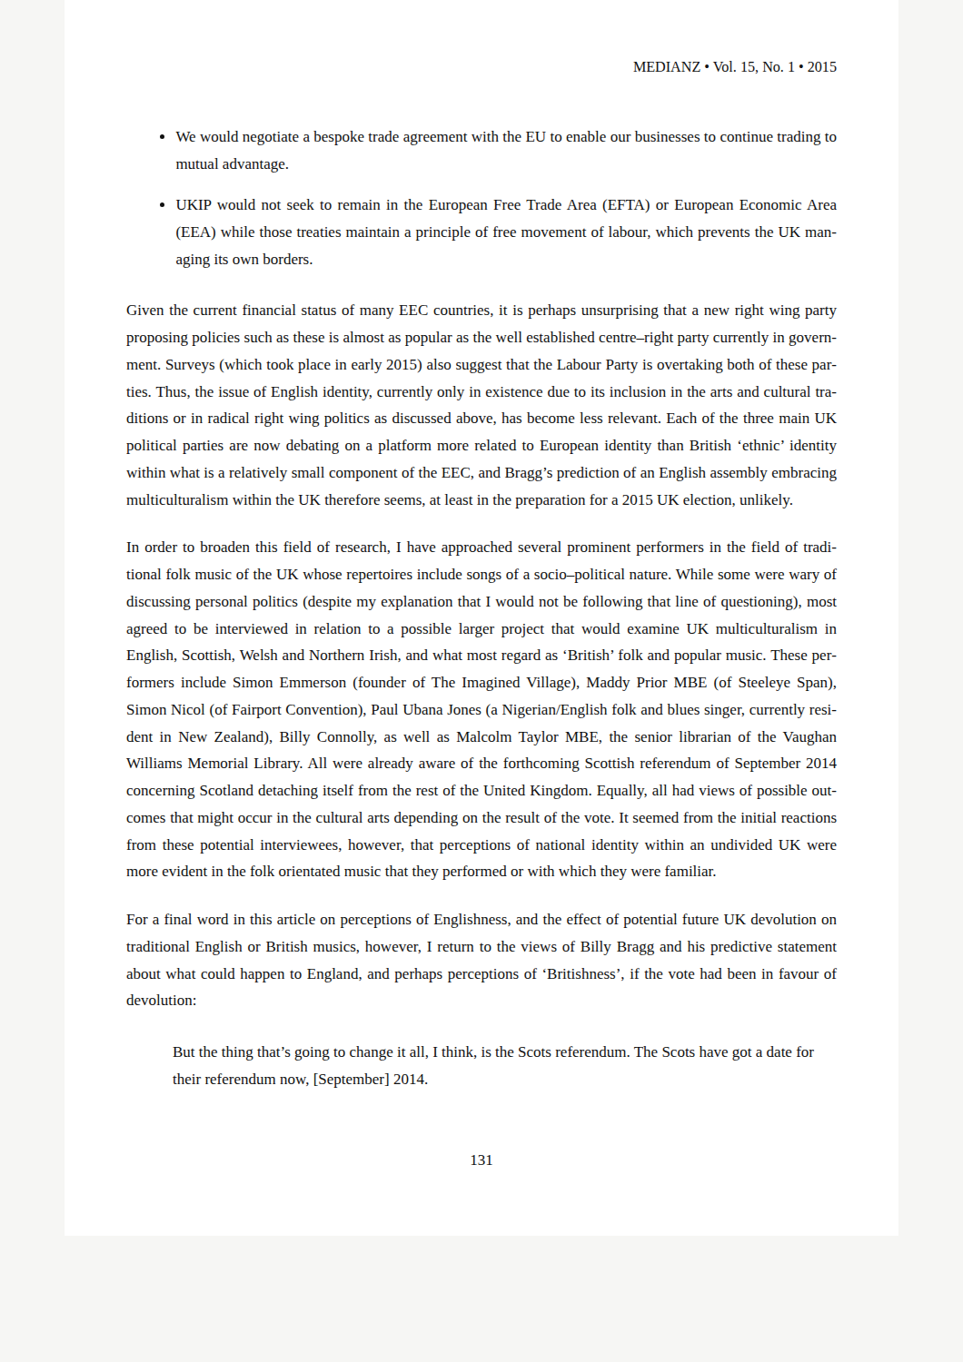MEDIANZ • Vol. 15, No. 1 • 2015
We would negotiate a bespoke trade agreement with the EU to enable our businesses to continue trading to mutual advantage.
UKIP would not seek to remain in the European Free Trade Area (EFTA) or European Economic Area (EEA) while those treaties maintain a principle of free movement of labour, which prevents the UK managing its own borders.
Given the current financial status of many EEC countries, it is perhaps unsurprising that a new right wing party proposing policies such as these is almost as popular as the well established centre–right party currently in government. Surveys (which took place in early 2015) also suggest that the Labour Party is overtaking both of these parties. Thus, the issue of English identity, currently only in existence due to its inclusion in the arts and cultural traditions or in radical right wing politics as discussed above, has become less relevant. Each of the three main UK political parties are now debating on a platform more related to European identity than British ‘ethnic’ identity within what is a relatively small component of the EEC, and Bragg’s prediction of an English assembly embracing multiculturalism within the UK therefore seems, at least in the preparation for a 2015 UK election, unlikely.
In order to broaden this field of research, I have approached several prominent performers in the field of traditional folk music of the UK whose repertoires include songs of a socio–political nature. While some were wary of discussing personal politics (despite my explanation that I would not be following that line of questioning), most agreed to be interviewed in relation to a possible larger project that would examine UK multiculturalism in English, Scottish, Welsh and Northern Irish, and what most regard as ‘British’ folk and popular music. These performers include Simon Emmerson (founder of The Imagined Village), Maddy Prior MBE (of Steeleye Span), Simon Nicol (of Fairport Convention), Paul Ubana Jones (a Nigerian/English folk and blues singer, currently resident in New Zealand), Billy Connolly, as well as Malcolm Taylor MBE, the senior librarian of the Vaughan Williams Memorial Library. All were already aware of the forthcoming Scottish referendum of September 2014 concerning Scotland detaching itself from the rest of the United Kingdom. Equally, all had views of possible outcomes that might occur in the cultural arts depending on the result of the vote. It seemed from the initial reactions from these potential interviewees, however, that perceptions of national identity within an undivided UK were more evident in the folk orientated music that they performed or with which they were familiar.
For a final word in this article on perceptions of Englishness, and the effect of potential future UK devolution on traditional English or British musics, however, I return to the views of Billy Bragg and his predictive statement about what could happen to England, and perhaps perceptions of ‘Britishness’, if the vote had been in favour of devolution:
But the thing that’s going to change it all, I think, is the Scots referendum. The Scots have got a date for their referendum now, [September] 2014.
131